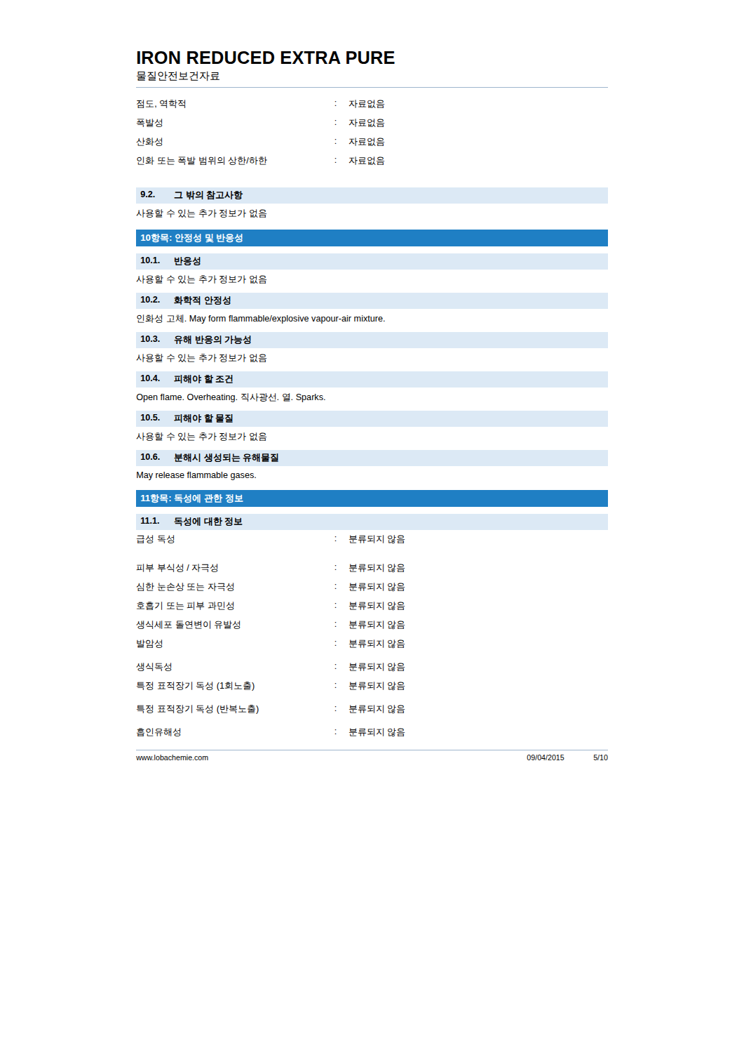IRON REDUCED EXTRA PURE
물질안전보건자료
| 점도, 역학적 | : | 자료없음 |
| 폭발성 | : | 자료없음 |
| 산화성 | : | 자료없음 |
| 인화 또는 폭발 범위의 상한/하한 | : | 자료없음 |
9.2. 그 밖의 참고사항
사용할 수 있는 추가 정보가 없음
10항목: 안정성 및 반응성
10.1. 반응성
사용할 수 있는 추가 정보가 없음
10.2. 화학적 안정성
인화성 고체. May form flammable/explosive vapour-air mixture.
10.3. 유해 반응의 가능성
사용할 수 있는 추가 정보가 없음
10.4. 피해야 할 조건
Open flame. Overheating. 직사광선. 열. Sparks.
10.5. 피해야 할 물질
사용할 수 있는 추가 정보가 없음
10.6. 분해시 생성되는 유해물질
May release flammable gases.
11항목: 독성에 관한 정보
11.1. 독성에 대한 정보
| 급성 독성 | : | 분류되지 않음 |
| 피부 부식성 / 자극성 | : | 분류되지 않음 |
| 심한 눈손상 또는 자극성 | : | 분류되지 않음 |
| 호흡기 또는 피부 과민성 | : | 분류되지 않음 |
| 생식세포 돌연변이 유발성 | : | 분류되지 않음 |
| 발암성 | : | 분류되지 않음 |
| 생식독성 | : | 분류되지 않음 |
| 특정 표적장기 독성 (1회노출) | : | 분류되지 않음 |
| 특정 표적장기 독성 (반복노출) | : | 분류되지 않음 |
| 흡인유해성 | : | 분류되지 않음 |
www.lobachemie.com
09/04/2015 5/10